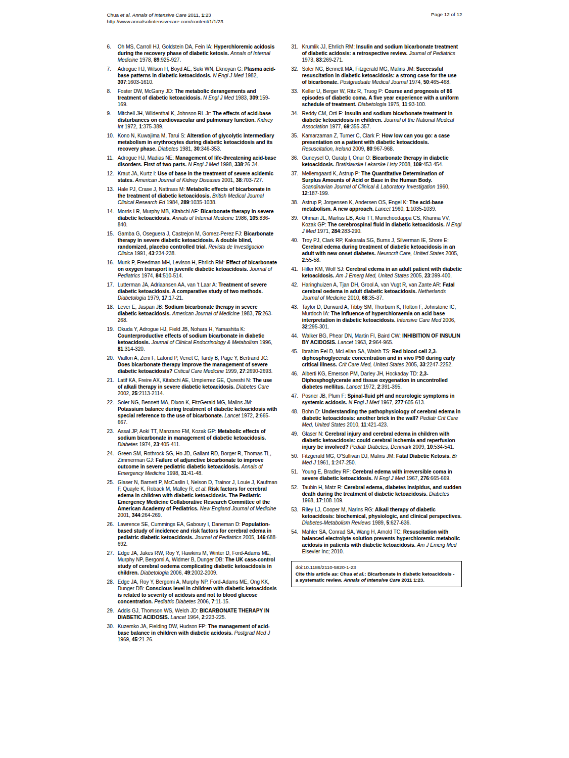Chua et al. Annals of Intensive Care 2011, 1:23
http://www.annalsofintensivecare.com/content/1/1/23
Page 12 of 12
Oh MS, Carroll HJ, Goldstein DA, Fein IA: Hyperchloremic acidosis during the recovery phase of diabetic ketosis. Annals of Internal Medicine 1978, 89:925-927.
Adrogue HJ, Wilson H, Boyd AE, Suki WN, Eknoyan G: Plasma acid-base patterns in diabetic ketoacidosis. N Engl J Med 1982, 307:1603-1610.
Foster DW, McGarry JD: The metabolic derangements and treatment of diabetic ketoacidosis. N Engl J Med 1983, 309:159-169.
Mitchell JH, Wildenthal K, Johnson RL Jr: The effects of acid-base disturbances on cardiovascular and pulmonary function. Kidney Int 1972, 1:375-389.
Kono N, Kuwajima M, Tarui S: Alteration of glycolytic intermediary metabolism in erythrocytes during diabetic ketoacidosis and its recovery phase. Diabetes 1981, 30:346-353.
Adrogue HJ, Madias NE: Management of life-threatening acid-base disorders. First of two parts. N Engl J Med 1998, 338:26-34.
Kraut JA, Kurtz I: Use of base in the treatment of severe acidemic states. American Journal of Kidney Diseases 2001, 38:703-727.
Hale PJ, Crase J, Nattrass M: Metabolic effects of bicarbonate in the treatment of diabetic ketoacidosis. British Medical Journal Clinical Research Ed 1984, 289:1035-1038.
Morris LR, Murphy MB, Kitabchi AE: Bicarbonate therapy in severe diabetic ketoacidosis. Annals of Internal Medicine 1986, 105:836-840.
Gamba G, Oseguera J, Castrejon M, Gomez-Perez FJ: Bicarbonate therapy in severe diabetic ketoacidosis. A double blind, randomized, placebo controlled trial. Revista de Investigacion Clinica 1991, 43:234-238.
Munk P, Freedman MH, Levison H, Ehrlich RM: Effect of bicarbonate on oxygen transport in juvenile diabetic ketoacidosis. Journal of Pediatrics 1974, 84:510-514.
Lutterman JA, Adriaansen AA, van 't Laar A: Treatment of severe diabetic ketoacidosis. A comparative study of two methods. Diabetologia 1979, 17:17-21.
Lever E, Jaspan JB: Sodium bicarbonate therapy in severe diabetic ketoacidosis. American Journal of Medicine 1983, 75:263-268.
Okuda Y, Adrogue HJ, Field JB, Nohara H, Yamashita K: Counterproductive effects of sodium bicarbonate in diabetic ketoacidosis. Journal of Clinical Endocrinology & Metabolism 1996, 81:314-320.
Viallon A, Zeni F, Lafond P, Venet C, Tardy B, Page Y, Bertrand JC: Does bicarbonate therapy improve the management of severe diabetic ketoacidosis? Critical Care Medicine 1999, 27:2690-2693.
Latif KA, Freire AX, Kitabchi AE, Umpierrez GE, Qureshi N: The use of alkali therapy in severe diabetic ketoacidosis. Diabetes Care 2002, 25:2113-2114.
Soler NG, Bennett MA, Dixon K, FitzGerald MG, Malins JM: Potassium balance during treatment of diabetic ketoacidosis with special reference to the use of bicarbonate. Lancet 1972, 2:665-667.
Assal JP, Aoki TT, Manzano FM, Kozak GP: Metabolic effects of sodium bicarbonate in management of diabetic ketoacidosis. Diabetes 1974, 23:405-411.
Green SM, Rothrock SG, Ho JD, Gallant RD, Borger R, Thomas TL, Zimmerman GJ: Failure of adjunctive bicarbonate to improve outcome in severe pediatric diabetic ketoacidosis. Annals of Emergency Medicine 1998, 31:41-48.
Glaser N, Barnett P, McCaslin I, Nelson D, Trainor J, Louie J, Kaufman F, Quayle K, Roback M, Malley R, et al: Risk factors for cerebral edema in children with diabetic ketoacidosis. The Pediatric Emergency Medicine Collaborative Research Committee of the American Academy of Pediatrics. New England Journal of Medicine 2001, 344:264-269.
Lawrence SE, Cummings EA, Gaboury I, Daneman D: Population-based study of incidence and risk factors for cerebral edema in pediatric diabetic ketoacidosis. Journal of Pediatrics 2005, 146:688-692.
Edge JA, Jakes RW, Roy Y, Hawkins M, Winter D, Ford-Adams ME, Murphy NP, Bergomi A, Widmer B, Dunger DB: The UK case-control study of cerebral oedema complicating diabetic ketoacidosis in children. Diabetologia 2006, 49:2002-2009.
Edge JA, Roy Y, Bergomi A, Murphy NP, Ford-Adams ME, Ong KK, Dunger DB: Conscious level in children with diabetic ketoacidosis is related to severity of acidosis and not to blood glucose concentration. Pediatric Diabetes 2006, 7:11-15.
Addis GJ, Thomson WS, Welch JD: BICARBONATE THERAPY IN DIABETIC ACIDOSIS. Lancet 1964, 2:223-225.
Kuzemko JA, Fielding DW, Hudson FP: The management of acid-base balance in children with diabetic acidosis. Postgrad Med J 1969, 45:21-26.
Krumlik JJ, Ehrlich RM: Insulin and sodium bicarbonate treatment of diabetic acidosis: a retrospective review. Journal of Pediatrics 1973, 83:269-271.
Soler NG, Bennett MA, Fitzgerald MG, Malins JM: Successful resuscitation in diabetic ketoacidosis: a strong case for the use of bicarbonate. Postgraduate Medical Journal 1974, 50:465-468.
Keller U, Berger W, Ritz R, Truog P: Course and prognosis of 86 episodes of diabetic coma. A five year experience with a uniform schedule of treatment. Diabetologia 1975, 11:93-100.
Reddy CM, Orti E: Insulin and sodium bicarbonate treatment in diabetic ketoacidosis in children. Journal of the National Medical Association 1977, 69:355-357.
Kamarzaman Z, Turner C, Clark F: How low can you go: a case presentation on a patient with diabetic ketoacidosis. Resuscitation, Ireland 2009, 80:967-968.
Guneysel O, Guralp I, Onur O: Bicarbonate therapy in diabetic ketoacidosis. Bratislavske Lekarske Listy 2008, 109:453-454.
Mellemgaard K, Astrup P: The Quantitative Determination of Surplus Amounts of Acid or Base in the Human Body. Scandinavian Journal of Clinical & Laboratory Investigation 1960, 12:187-199.
Astrup P, Jorgensen K, Andersen OS, Engel K: The acid-base metabolism. A new approach. Lancet 1960, 1:1035-1039.
Ohman JL, Marliss EB, Aoki TT, Munichoodappa CS, Khanna VV, Kozak GP: The cerebrospinal fluid in diabetic ketoacidosis. N Engl J Med 1971, 284:283-290.
Troy PJ, Clark RP, Kakarala SG, Burns J, Silverman IE, Shore E: Cerebral edema during treatment of diabetic ketoacidosis in an adult with new onset diabetes. Neurocrit Care, United States 2005, 2:55-58.
Hiller KM, Wolf SJ: Cerebral edema in an adult patient with diabetic ketoacidosis. Am J Emerg Med, United States 2005, 23:399-400.
Haringhuizen A, Tjan DH, Grool A, van Vugt R, van Zante AR: Fatal cerebral oedema in adult diabetic ketoacidosis. Netherlands Journal of Medicine 2010, 68:35-37.
Taylor D, Durward A, Tibby SM, Thorburn K, Holton F, Johnstone IC, Murdoch IA: The influence of hyperchloraemia on acid base interpretation in diabetic ketoacidosis. Intensive Care Med 2006, 32:295-301.
Walker BG, Phear DN, Martin FI, Baird CW: INHIBITION OF INSULIN BY ACIDOSIS. Lancet 1963, 2:964-965.
Ibrahim Eel D, McLellan SA, Walsh TS: Red blood cell 2,3-diphosphoglycerate concentration and in vivo P50 during early critical illness. Crit Care Med, United States 2005, 33:2247-2252.
Alberti KG, Emerson PM, Darley JH, Hockaday TD: 2,3-Diphosphoglycerate and tissue oxygenation in uncontrolled diabetes mellitus. Lancet 1972, 2:391-395.
Posner JB, Plum F: Spinal-fluid pH and neurologic symptoms in systemic acidosis. N Engl J Med 1967, 277:605-613.
Bohn D: Understanding the pathophysiology of cerebral edema in diabetic ketoacidosis: another brick in the wall? Pediatr Crit Care Med, United States 2010, 11:421-423.
Glaser N: Cerebral injury and cerebral edema in children with diabetic ketoacidosis: could cerebral ischemia and reperfusion injury be involved? Pediatr Diabetes, Denmark 2009, 10:534-541.
Fitzgerald MG, O'Sullivan DJ, Malins JM: Fatal Diabetic Ketosis. Br Med J 1961, 1:247-250.
Young E, Bradley RF: Cerebral edema with irreversible coma in severe diabetic ketoacidosis. N Engl J Med 1967, 276:665-669.
Taubin H, Matz R: Cerebral edema, diabetes insipidus, and sudden death during the treatment of diabetic ketoacidosis. Diabetes 1968, 17:108-109.
Riley LJ, Cooper M, Narins RG: Alkali therapy of diabetic ketoacidosis: biochemical, physiologic, and clinical perspectives. Diabetes-Metabolism Reviews 1989, 5:627-636.
Mahler SA, Conrad SA, Wang H, Arnold TC: Resuscitation with balanced electrolyte solution prevents hyperchloremic metabolic acidosis in patients with diabetic ketoacidosis. Am J Emerg Med Elsevier Inc; 2010.
doi:10.1186/2110-5820-1-23
Cite this article as: Chua et al.: Bicarbonate in diabetic ketoacidosis - a systematic review. Annals of Intensive Care 2011 1:23.